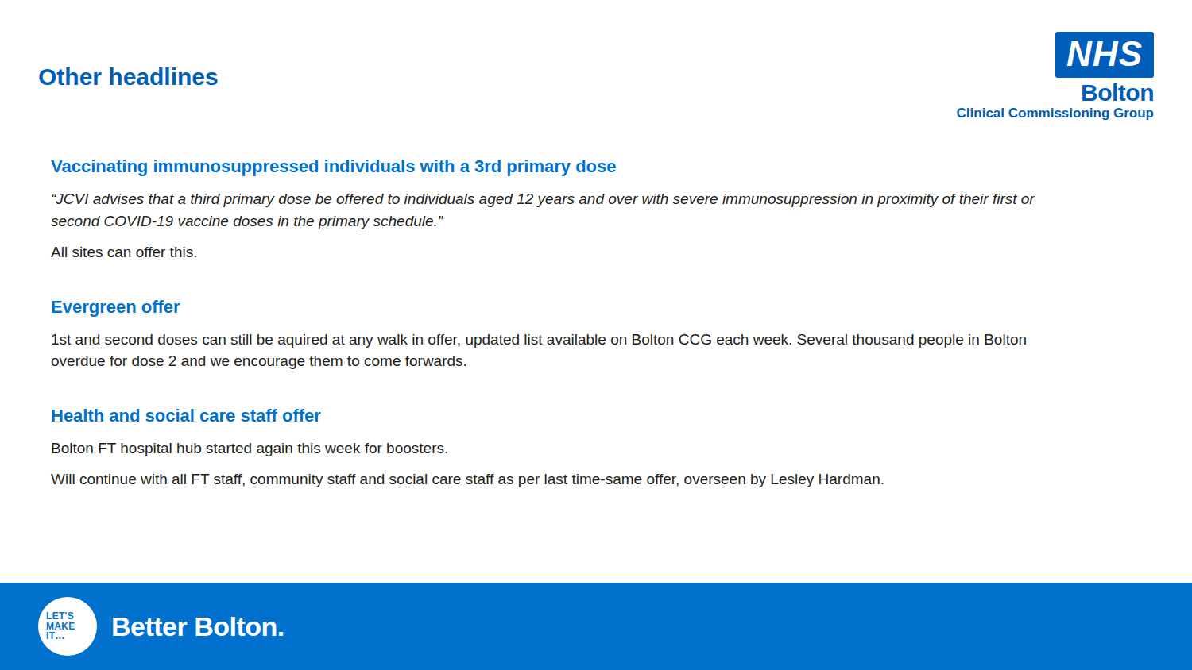Other headlines
NHS Bolton Clinical Commissioning Group
Vaccinating immunosuppressed individuals with a 3rd primary dose
“JCVI advises that a third primary dose be offered to individuals aged 12 years and over with severe immunosuppression in proximity of their first or second COVID-19 vaccine doses in the primary schedule.”
All sites can offer this.
Evergreen offer
1st and second doses can still be aquired at any walk in offer, updated list available on Bolton CCG each week. Several thousand people in Bolton overdue for dose 2 and we encourage them to come forwards.
Health and social care staff offer
Bolton FT hospital hub started again this week for boosters.
Will continue with all FT staff, community staff and social care staff as per last time-same offer, overseen by Lesley Hardman.
LET'S MAKE IT…
Better Bolton.